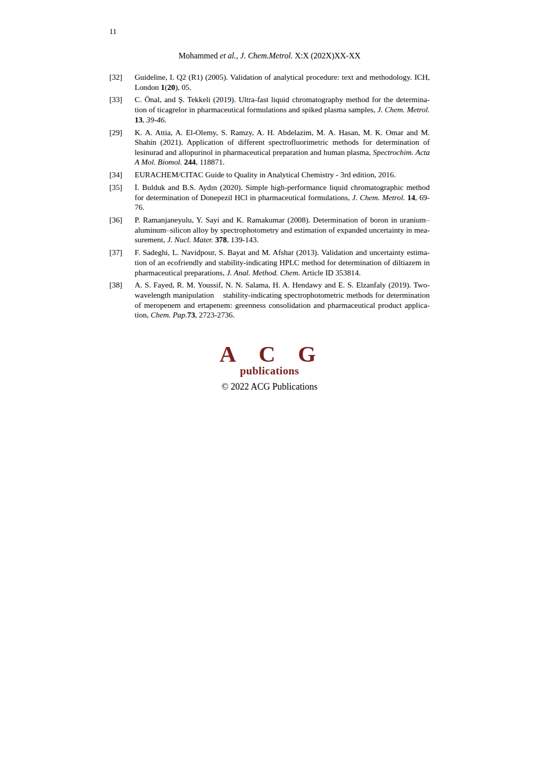11
Mohammed et al., J. Chem.Metrol. X:X (202X)XX-XX
| [32] | Guideline, I. Q2 (R1) (2005). Validation of analytical procedure: text and methodology. ICH, London 1 ( 20 ), 05. |
| [33] | C. Önal, and Ş. Tekkeli (2019). Ultra-fast liquid chromatography method for the determination of ticagrelor in pharmaceutical formulations and spiked plasma samples, J. Chem. Metrol. 13 , 39-46 . |
| [29] | K. A. Attia, A. El-Olemy, S. Ramzy, A. H. Abdelazim, M. A. Hasan, M. K. Omar and M. Shahin (2021). Application of different spectrofluorimetric methods for determination of lesinurad and allopurinol in pharmaceutical preparation and human plasma, Spectrochim. Acta A Mol. Biomol. 244 , 118871. |
| [34] | EURACHEM/CITAC Guide to Quality in Analytical Chemistry - 3rd edition, 2016. |
| [35] | İ. Bulduk and B.S. Aydın (2020). Simple high-performance liquid chromatographic method for determination of Donepezil HCl in pharmaceutical formulations, J. Chem. Metrol. 14 , 69-76. |
| [36] | P. Ramanjaneyulu, Y. Sayi and K. Ramakumar (2008). Determination of boron in uranium–aluminum–silicon alloy by spectrophotometry and estimation of expanded uncertainty in measurement, J. Nucl. Mater. 378 , 139-143. |
| [37] | F. Sadeghi, L. Navidpour, S. Bayat and M. Afshar (2013). Validation and uncertainty estimation of an ecofriendly and stability-indicating HPLC method for determination of diltiazem in pharmaceutical preparations, J. Anal. Method. Chem . Article ID 353814. |
| [38] | A. S. Fayed, R. M. Youssif, N. N. Salama, H. A. Hendawy and E. S. Elzanfaly (2019). Two-wavelength manipulation stability-indicating spectrophotometric methods for determination of meropenem and ertapenem: greenness consolidation and pharmaceutical product application, Chem. Pap. 73 , 2723-2736. |
A C G
publications
© 2022 ACG Publications